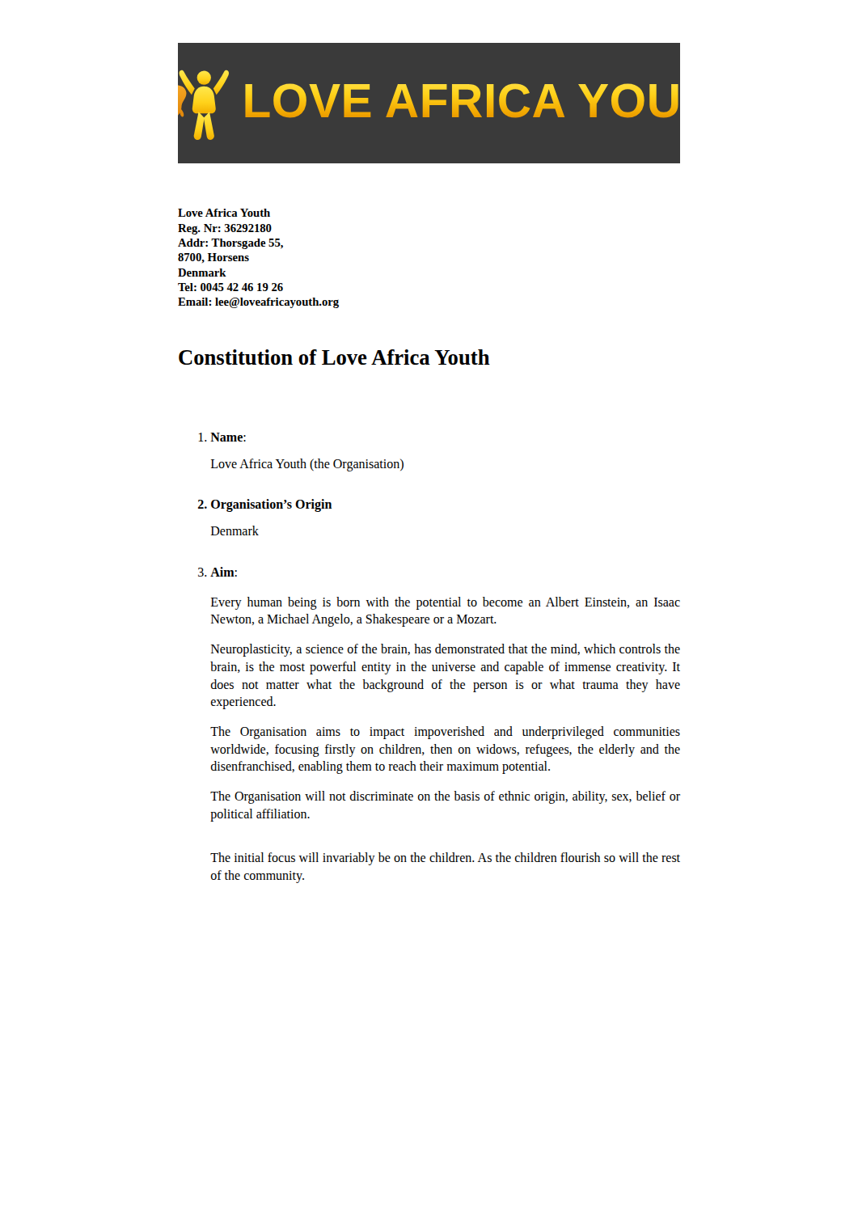LOVE AFRICA YOUTH
Love Africa Youth
Reg. Nr: 36292180
Addr: Thorsgade 55,
8700, Horsens
Denmark
Tel: 0045 42 46 19 26
Email: lee@loveafricayouth.org
Constitution of Love Africa Youth
Name:
Love Africa Youth (the Organisation)
Organisation’s Origin
Denmark
Aim:
Every human being is born with the potential to become an Albert Einstein, an Isaac Newton, a Michael Angelo, a Shakespeare or a Mozart.
Neuroplasticity, a science of the brain, has demonstrated that the mind, which controls the brain, is the most powerful entity in the universe and capable of immense creativity. It does not matter what the background of the person is or what trauma they have experienced.
The Organisation aims to impact impoverished and underprivileged communities worldwide, focusing firstly on children, then on widows, refugees, the elderly and the disenfranchised, enabling them to reach their maximum potential.
The Organisation will not discriminate on the basis of ethnic origin, ability, sex, belief or political affiliation.
The initial focus will invariably be on the children. As the children flourish so will the rest of the community.